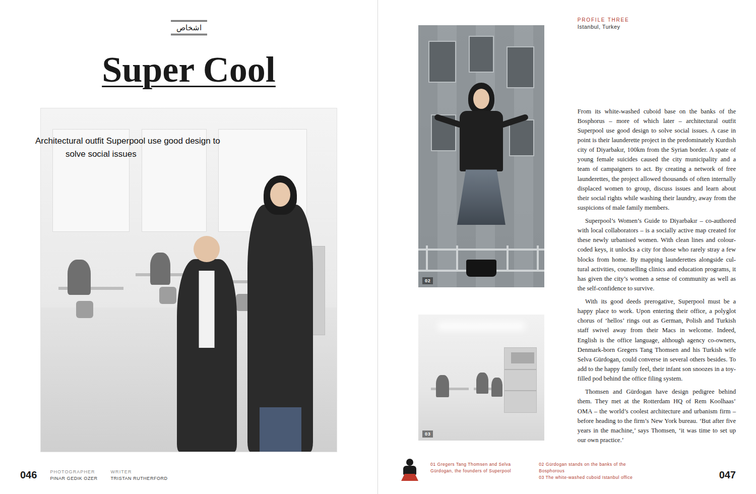اشخاص
Super Cool
Architectural outfit Superpool use good design to solve social issues
046
Photographer Pinar Gedik Ozer
Writer Tristan Rutherford
02
03
Profile Three
Istanbul, Turkey
From its white-washed cuboid base on the banks of the Bosphorus – more of which later – architectural outfit Superpool use good design to solve social issues. A case in point is their launderette project in the predominately Kurdish city of Diyarbakır, 100km from the Syrian border. A spate of young female suicides caused the city municipality and a team of campaigners to act. By creating a network of free launderettes, the project allowed thousands of often internally displaced women to group, discuss issues and learn about their social rights while washing their laundry, away from the suspicions of male family members.
Superpool’s Women’s Guide to Diyarbakır – co-authored with local collaborators – is a socially active map created for these newly urbanised women. With clean lines and colour-coded keys, it unlocks a city for those who rarely stray a few blocks from home. By mapping launderettes alongside cultural activities, counselling clinics and education programs, it has given the city’s women a sense of community as well as the self-confidence to survive.
With its good deeds prerogative, Superpool must be a happy place to work. Upon entering their office, a polyglot chorus of ‘hellos’ rings out as German, Polish and Turkish staff swivel away from their Macs in welcome. Indeed, English is the office language, although agency co-owners, Denmark-born Gregers Tang Thomsen and his Turkish wife Selva Gürdogan, could converse in several others besides. To add to the happy family feel, their infant son snoozes in a toy-filled pod behind the office filing system.
Thomsen and Gürdogan have design pedigree behind them. They met at the Rotterdam HQ of Rem Koolhaas’ OMA – the world’s coolest architecture and urbanism firm – before heading to the firm’s New York bureau. ‘But after five years in the machine,’ says Thomsen, ‘it was time to set up our own practice.’
01 Gregers Tang Thomsen and Selva Gürdogan, the founders of Superpool
02 Gürdogan stands on the banks of the Bosphorous
03 The white-washed cuboid Istanbul office
047